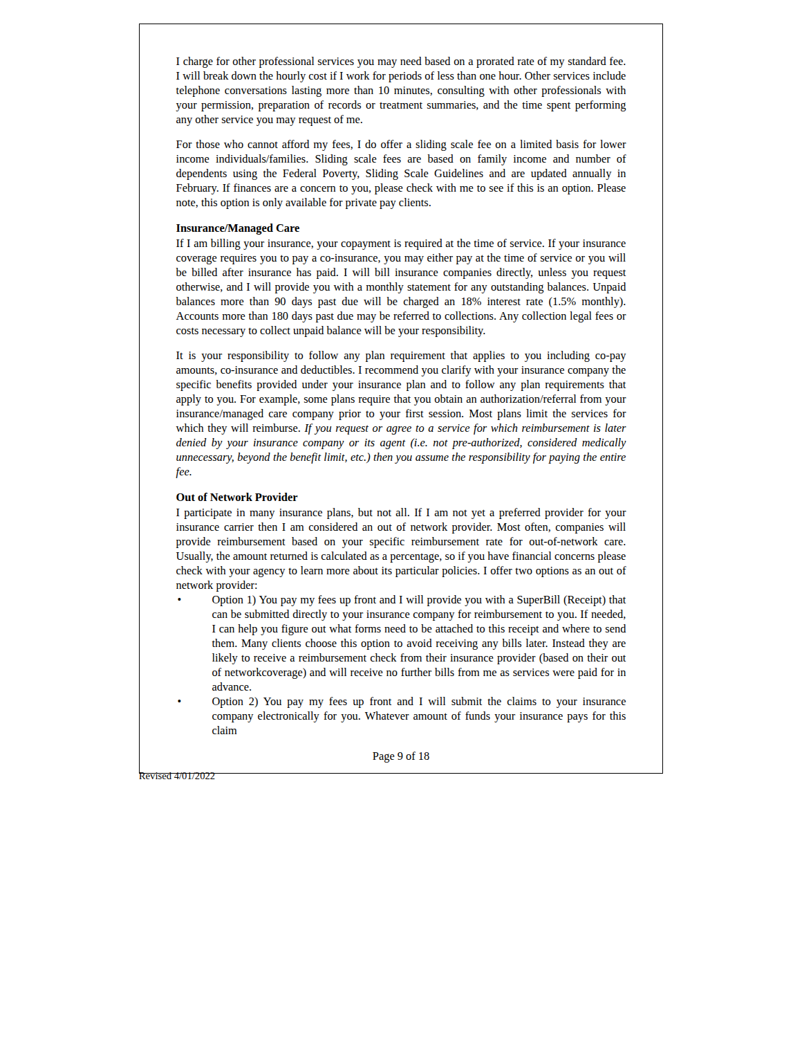I charge for other professional services you may need based on a prorated rate of my standard fee. I will break down the hourly cost if I work for periods of less than one hour. Other services include telephone conversations lasting more than 10 minutes, consulting with other professionals with your permission, preparation of records or treatment summaries, and the time spent performing any other service you may request of me.
For those who cannot afford my fees, I do offer a sliding scale fee on a limited basis for lower income individuals/families. Sliding scale fees are based on family income and number of dependents using the Federal Poverty, Sliding Scale Guidelines and are updated annually in February. If finances are a concern to you, please check with me to see if this is an option. Please note, this option is only available for private pay clients.
Insurance/Managed Care
If I am billing your insurance, your copayment is required at the time of service. If your insurance coverage requires you to pay a co-insurance, you may either pay at the time of service or you will be billed after insurance has paid. I will bill insurance companies directly, unless you request otherwise, and I will provide you with a monthly statement for any outstanding balances. Unpaid balances more than 90 days past due will be charged an 18% interest rate (1.5% monthly). Accounts more than 180 days past due may be referred to collections. Any collection legal fees or costs necessary to collect unpaid balance will be your responsibility.
It is your responsibility to follow any plan requirement that applies to you including co-pay amounts, co-insurance and deductibles. I recommend you clarify with your insurance company the specific benefits provided under your insurance plan and to follow any plan requirements that apply to you. For example, some plans require that you obtain an authorization/referral from your insurance/managed care company prior to your first session. Most plans limit the services for which they will reimburse. If you request or agree to a service for which reimbursement is later denied by your insurance company or its agent (i.e. not pre-authorized, considered medically unnecessary, beyond the benefit limit, etc.) then you assume the responsibility for paying the entire fee.
Out of Network Provider
I participate in many insurance plans, but not all. If I am not yet a preferred provider for your insurance carrier then I am considered an out of network provider. Most often, companies will provide reimbursement based on your specific reimbursement rate for out-of-network care. Usually, the amount returned is calculated as a percentage, so if you have financial concerns please check with your agency to learn more about its particular policies. I offer two options as an out of network provider:
•
Option 1) You pay my fees up front and I will provide you with a SuperBill (Receipt) that can be submitted directly to your insurance company for reimbursement to you. If needed, I can help you figure out what forms need to be attached to this receipt and where to send them. Many clients choose this option to avoid receiving any bills later. Instead they are likely to receive a reimbursement check from their insurance provider (based on their out of networkcoverage) and will receive no further bills from me as services were paid for in advance.
•
Option 2) You pay my fees up front and I will submit the claims to your insurance company electronically for you. Whatever amount of funds your insurance pays for this claim
Page 9 of 18
Revised 4/01/2022